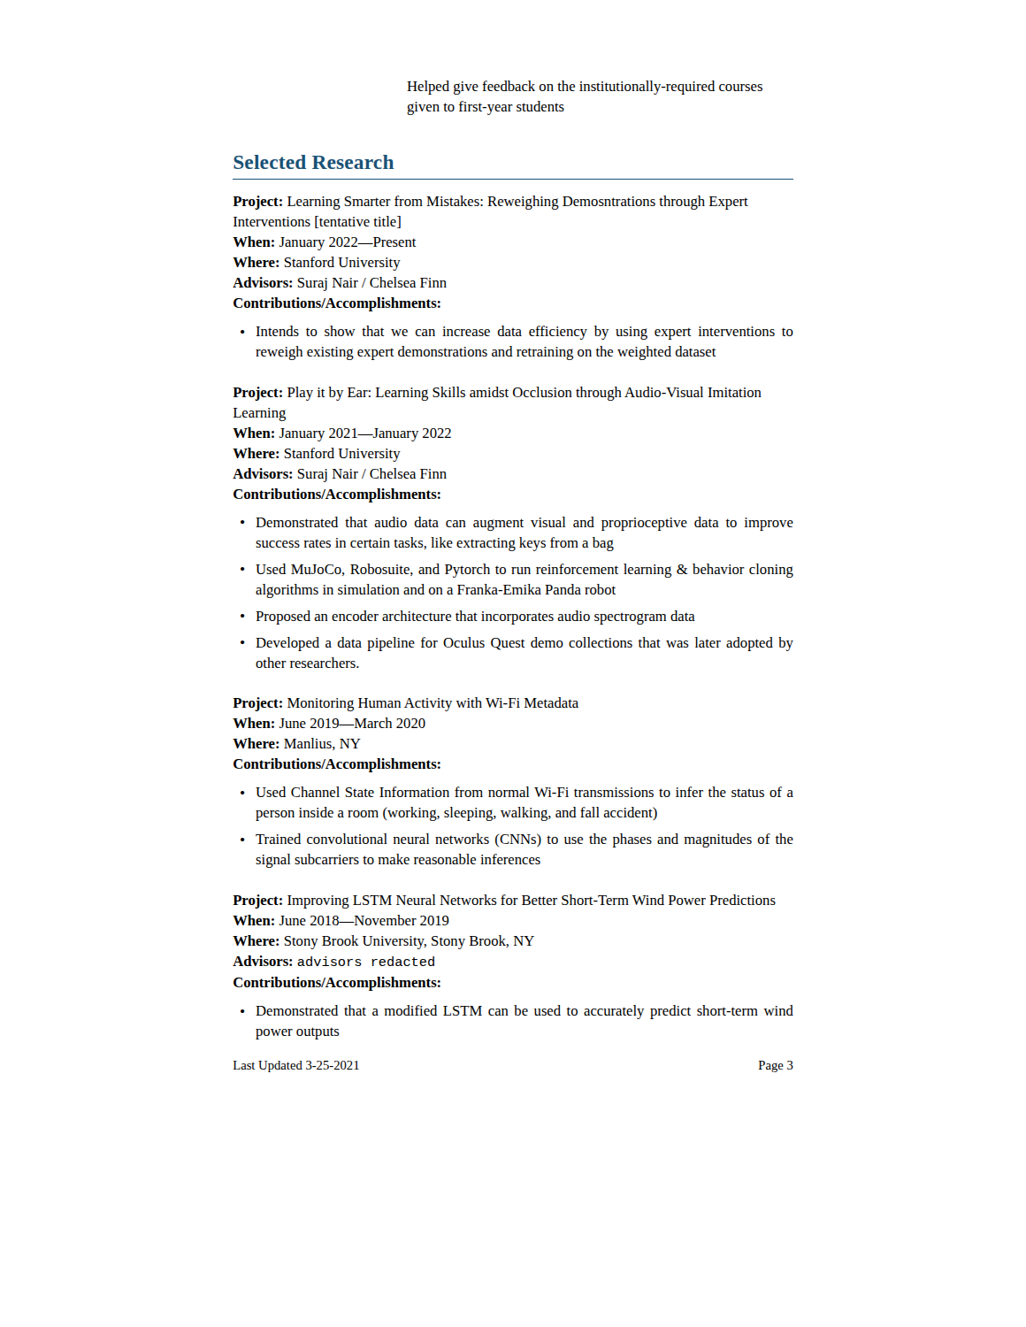Helped give feedback on the institutionally-required courses given to first-year students
Selected Research
Project: Learning Smarter from Mistakes: Reweighing Demosntrations through Expert Interventions [tentative title]
When: January 2022—Present
Where: Stanford University
Advisors: Suraj Nair / Chelsea Finn
Contributions/Accomplishments:
Intends to show that we can increase data efficiency by using expert interventions to reweigh existing expert demonstrations and retraining on the weighted dataset
Project: Play it by Ear: Learning Skills amidst Occlusion through Audio-Visual Imitation Learning
When: January 2021—January 2022
Where: Stanford University
Advisors: Suraj Nair / Chelsea Finn
Contributions/Accomplishments:
Demonstrated that audio data can augment visual and proprioceptive data to improve success rates in certain tasks, like extracting keys from a bag
Used MuJoCo, Robosuite, and Pytorch to run reinforcement learning & behavior cloning algorithms in simulation and on a Franka-Emika Panda robot
Proposed an encoder architecture that incorporates audio spectrogram data
Developed a data pipeline for Oculus Quest demo collections that was later adopted by other researchers.
Project: Monitoring Human Activity with Wi-Fi Metadata
When: June 2019—March 2020
Where: Manlius, NY
Contributions/Accomplishments:
Used Channel State Information from normal Wi-Fi transmissions to infer the status of a person inside a room (working, sleeping, walking, and fall accident)
Trained convolutional neural networks (CNNs) to use the phases and magnitudes of the signal subcarriers to make reasonable inferences
Project: Improving LSTM Neural Networks for Better Short-Term Wind Power Predictions
When: June 2018—November 2019
Where: Stony Brook University, Stony Brook, NY
Advisors: advisors redacted
Contributions/Accomplishments:
Demonstrated that a modified LSTM can be used to accurately predict short-term wind power outputs
Last Updated 3-25-2021
Page 3